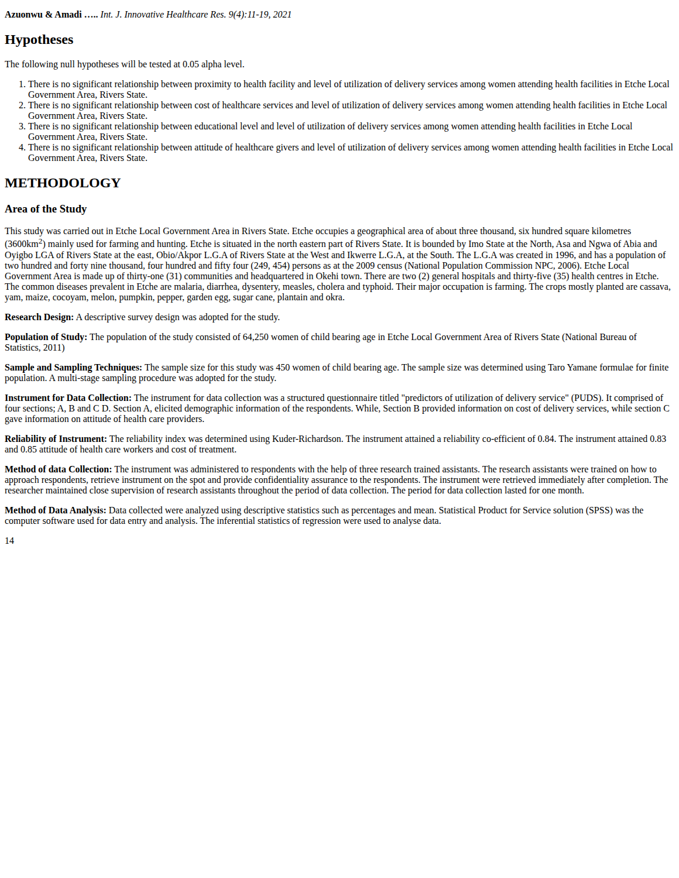Azuonwu & Amadi ….. Int. J. Innovative Healthcare Res. 9(4):11-19, 2021
Hypotheses
The following null hypotheses will be tested at 0.05 alpha level.
There is no significant relationship between proximity to health facility and level of utilization of delivery services among women attending health facilities in Etche Local Government Area, Rivers State.
There is no significant relationship between cost of healthcare services and level of utilization of delivery services among women attending health facilities in Etche Local Government Area, Rivers State.
There is no significant relationship between educational level and level of utilization of delivery services among women attending health facilities in Etche Local Government Area, Rivers State.
There is no significant relationship between attitude of healthcare givers and level of utilization of delivery services among women attending health facilities in Etche Local Government Area, Rivers State.
METHODOLOGY
Area of the Study
This study was carried out in Etche Local Government Area in Rivers State. Etche occupies a geographical area of about three thousand, six hundred square kilometres (3600km2) mainly used for farming and hunting. Etche is situated in the north eastern part of Rivers State. It is bounded by Imo State at the North, Asa and Ngwa of Abia and Oyigbo LGA of Rivers State at the east, Obio/Akpor L.G.A of Rivers State at the West and Ikwerre L.G.A, at the South. The L.G.A was created in 1996, and has a population of two hundred and forty nine thousand, four hundred and fifty four (249, 454) persons as at the 2009 census (National Population Commission NPC, 2006). Etche Local Government Area is made up of thirty-one (31) communities and headquartered in Okehi town. There are two (2) general hospitals and thirty-five (35) health centres in Etche. The common diseases prevalent in Etche are malaria, diarrhea, dysentery, measles, cholera and typhoid. Their major occupation is farming. The crops mostly planted are cassava, yam, maize, cocoyam, melon, pumpkin, pepper, garden egg, sugar cane, plantain and okra.
Research Design: A descriptive survey design was adopted for the study.
Population of Study: The population of the study consisted of 64,250 women of child bearing age in Etche Local Government Area of Rivers State (National Bureau of Statistics, 2011)
Sample and Sampling Techniques: The sample size for this study was 450 women of child bearing age. The sample size was determined using Taro Yamane formulae for finite population. A multi-stage sampling procedure was adopted for the study.
Instrument for Data Collection: The instrument for data collection was a structured questionnaire titled "predictors of utilization of delivery service" (PUDS). It comprised of four sections; A, B and C D. Section A, elicited demographic information of the respondents. While, Section B provided information on cost of delivery services, while section C gave information on attitude of health care providers.
Reliability of Instrument: The reliability index was determined using Kuder-Richardson. The instrument attained a reliability co-efficient of 0.84. The instrument attained 0.83 and 0.85 attitude of health care workers and cost of treatment.
Method of data Collection: The instrument was administered to respondents with the help of three research trained assistants. The research assistants were trained on how to approach respondents, retrieve instrument on the spot and provide confidentiality assurance to the respondents. The instrument were retrieved immediately after completion. The researcher maintained close supervision of research assistants throughout the period of data collection. The period for data collection lasted for one month.
Method of Data Analysis: Data collected were analyzed using descriptive statistics such as percentages and mean. Statistical Product for Service solution (SPSS) was the computer software used for data entry and analysis. The inferential statistics of regression were used to analyse data.
14